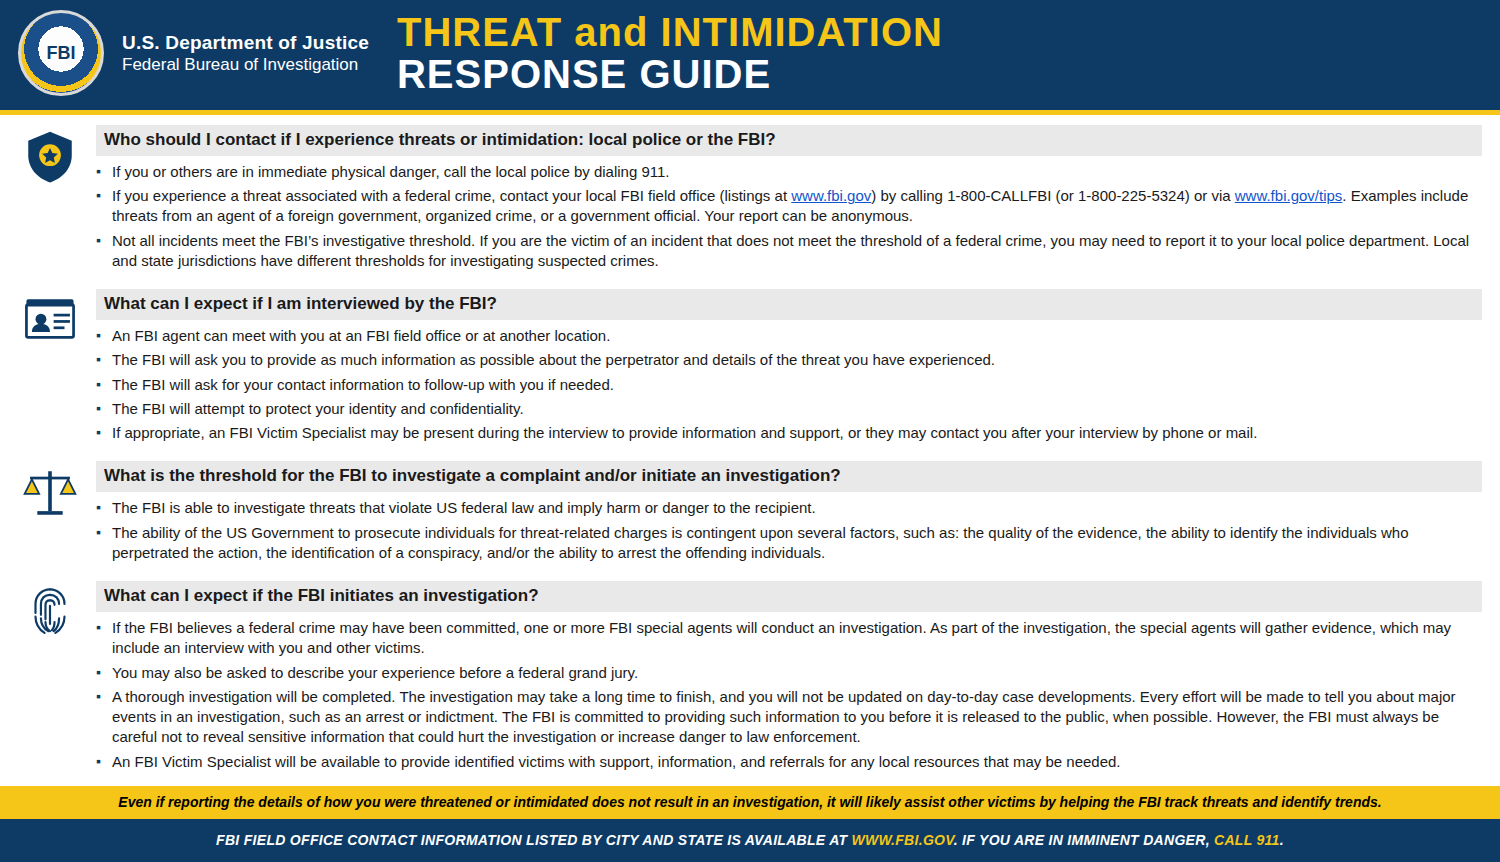U.S. Department of Justice
Federal Bureau of Investigation
THREAT and INTIMIDATION
RESPONSE GUIDE
Who should I contact if I experience threats or intimidation: local police or the FBI?
If you or others are in immediate physical danger, call the local police by dialing 911.
If you experience a threat associated with a federal crime, contact your local FBI field office (listings at www.fbi.gov) by calling 1-800-CALLFBI (or 1-800-225-5324) or via www.fbi.gov/tips. Examples include threats from an agent of a foreign government, organized crime, or a government official. Your report can be anonymous.
Not all incidents meet the FBI’s investigative threshold. If you are the victim of an incident that does not meet the threshold of a federal crime, you may need to report it to your local police department. Local and state jurisdictions have different thresholds for investigating suspected crimes.
What can I expect if I am interviewed by the FBI?
An FBI agent can meet with you at an FBI field office or at another location.
The FBI will ask you to provide as much information as possible about the perpetrator and details of the threat you have experienced.
The FBI will ask for your contact information to follow-up with you if needed.
The FBI will attempt to protect your identity and confidentiality.
If appropriate, an FBI Victim Specialist may be present during the interview to provide information and support, or they may contact you after your interview by phone or mail.
What is the threshold for the FBI to investigate a complaint and/or initiate an investigation?
The FBI is able to investigate threats that violate US federal law and imply harm or danger to the recipient.
The ability of the US Government to prosecute individuals for threat-related charges is contingent upon several factors, such as: the quality of the evidence, the ability to identify the individuals who perpetrated the action, the identification of a conspiracy, and/or the ability to arrest the offending individuals.
What can I expect if the FBI initiates an investigation?
If the FBI believes a federal crime may have been committed, one or more FBI special agents will conduct an investigation. As part of the investigation, the special agents will gather evidence, which may include an interview with you and other victims.
You may also be asked to describe your experience before a federal grand jury.
A thorough investigation will be completed. The investigation may take a long time to finish, and you will not be updated on day-to-day case developments. Every effort will be made to tell you about major events in an investigation, such as an arrest or indictment. The FBI is committed to providing such information to you before it is released to the public, when possible. However, the FBI must always be careful not to reveal sensitive information that could hurt the investigation or increase danger to law enforcement.
An FBI Victim Specialist will be available to provide identified victims with support, information, and referrals for any local resources that may be needed.
Even if reporting the details of how you were threatened or intimidated does not result in an investigation, it will likely assist other victims by helping the FBI track threats and identify trends.
FBI FIELD OFFICE CONTACT INFORMATION LISTED BY CITY AND STATE IS AVAILABLE AT WWW.FBI.GOV. IF YOU ARE IN IMMINENT DANGER, CALL 911.